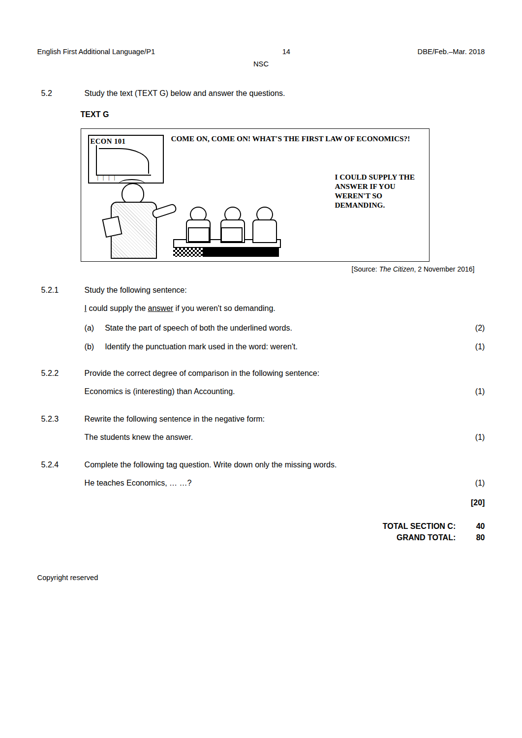English First Additional Language/P1
14
DBE/Feb.–Mar. 2018
NSC
5.2
Study the text (TEXT G) below and answer the questions.
TEXT G
| | | |
ECON 101
Come on, come on! What's the first law of economics?!
I could supply the answer if you weren't so demanding.
[Source: The Citizen, 2 November 2016]
5.2.1
Study the following sentence:
I could supply the answer if you weren't so demanding.
(a)
State the part of speech of both the underlined words. (2)
(b)
Identify the punctuation mark used in the word: weren't. (1)
5.2.2
Provide the correct degree of comparison in the following sentence:
Economics is (interesting) than Accounting. (1)
5.2.3
Rewrite the following sentence in the negative form:
The students knew the answer. (1)
5.2.4
Complete the following tag question. Write down only the missing words.
He teaches Economics, … …? (1)
[20]
TOTAL SECTION C: 40
GRAND TOTAL: 80
Copyright reserved